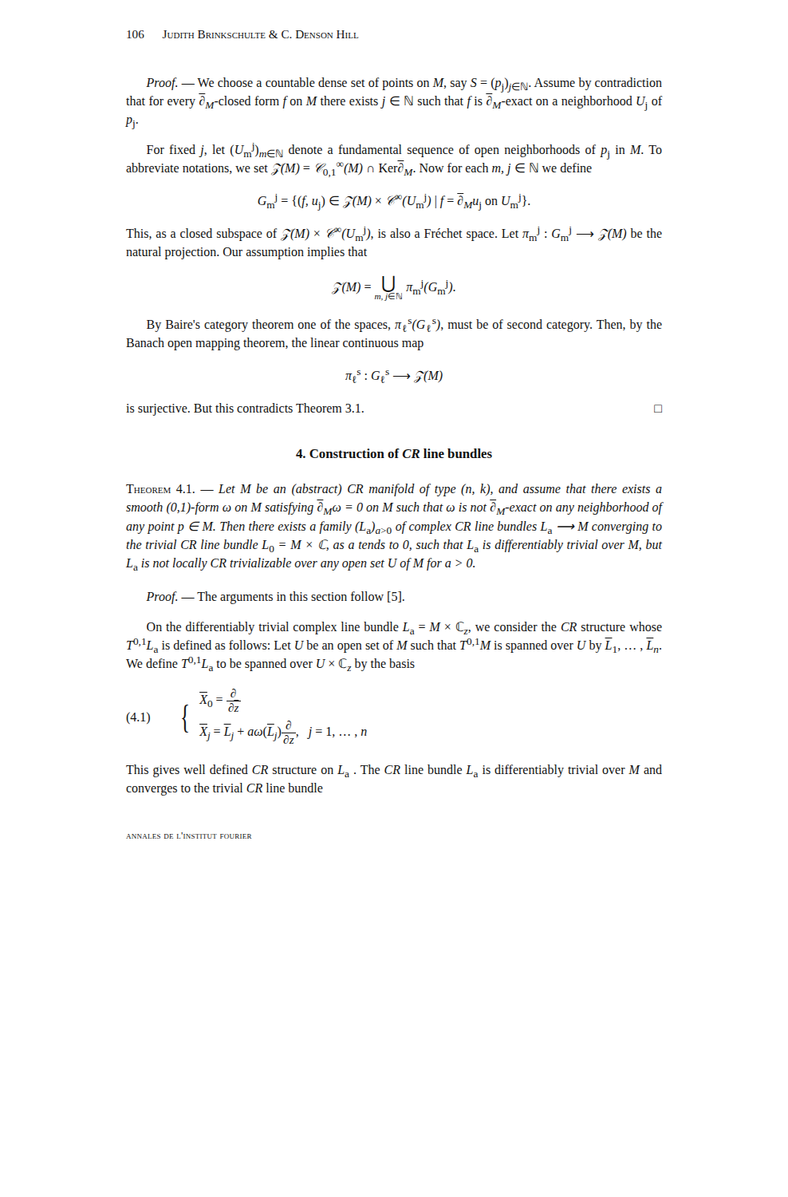106 Judith Brinkschulte & C. Denson Hill
Proof. — We choose a countable dense set of points on M, say S = (pj)j∈ℕ. Assume by contradiction that for every ∂M-closed form f on M there exists j ∈ ℕ such that f is ∂M-exact on a neighborhood Uj of pj.
For fixed j, let (Umj)m∈ℕ denote a fundamental sequence of open neighborhoods of pj in M. To abbreviate notations, we set 𝒵(M) = 𝒞0,1∞(M) ∩ Ker∂M. Now for each m, j ∈ ℕ we define
Gmj = {(f, uj) ∈ 𝒵(M) × 𝒞∞(Umj) | f = ∂Muj on Umj}.
This, as a closed subspace of 𝒵(M) × 𝒞∞(Umj), is also a Fréchet space. Let πmj : Gmj ⟶ 𝒵(M) be the natural projection. Our assumption implies that
𝒵(M) = ⋃m, j∈ℕ πmj(Gmj).
By Baire's category theorem one of the spaces, πℓs(Gℓs), must be of second category. Then, by the Banach open mapping theorem, the linear continuous map
πℓs : Gℓs ⟶ 𝒵(M)
is surjective. But this contradicts Theorem 3.1. □
4. Construction of CR line bundles
Theorem 4.1. — Let M be an (abstract) CR manifold of type (n, k), and assume that there exists a smooth (0,1)-form ω on M satisfying ∂Mω = 0 on M such that ω is not ∂M-exact on any neighborhood of any point p ∈ M. Then there exists a family (La)a>0 of complex CR line bundles La ⟶ M converging to the trivial CR line bundle L0 = M × ℂ, as a tends to 0, such that La is differentiably trivial over M, but La is not locally CR trivializable over any open set U of M for a > 0.
Proof. — The arguments in this section follow [5].
On the differentiably trivial complex line bundle La = M × ℂz, we consider the CR structure whose T0,1La is defined as follows: Let U be an open set of M such that T0,1M is spanned over U by L1, … , Ln. We define T0,1La to be spanned over U × ℂz by the basis
(4.1) { X0 = ∂∂z Xj = Lj + aω(Lj)∂∂z, j = 1, … , n
This gives well defined CR structure on La . The CR line bundle La is differentiably trivial over M and converges to the trivial CR line bundle
annales de l'institut fourier